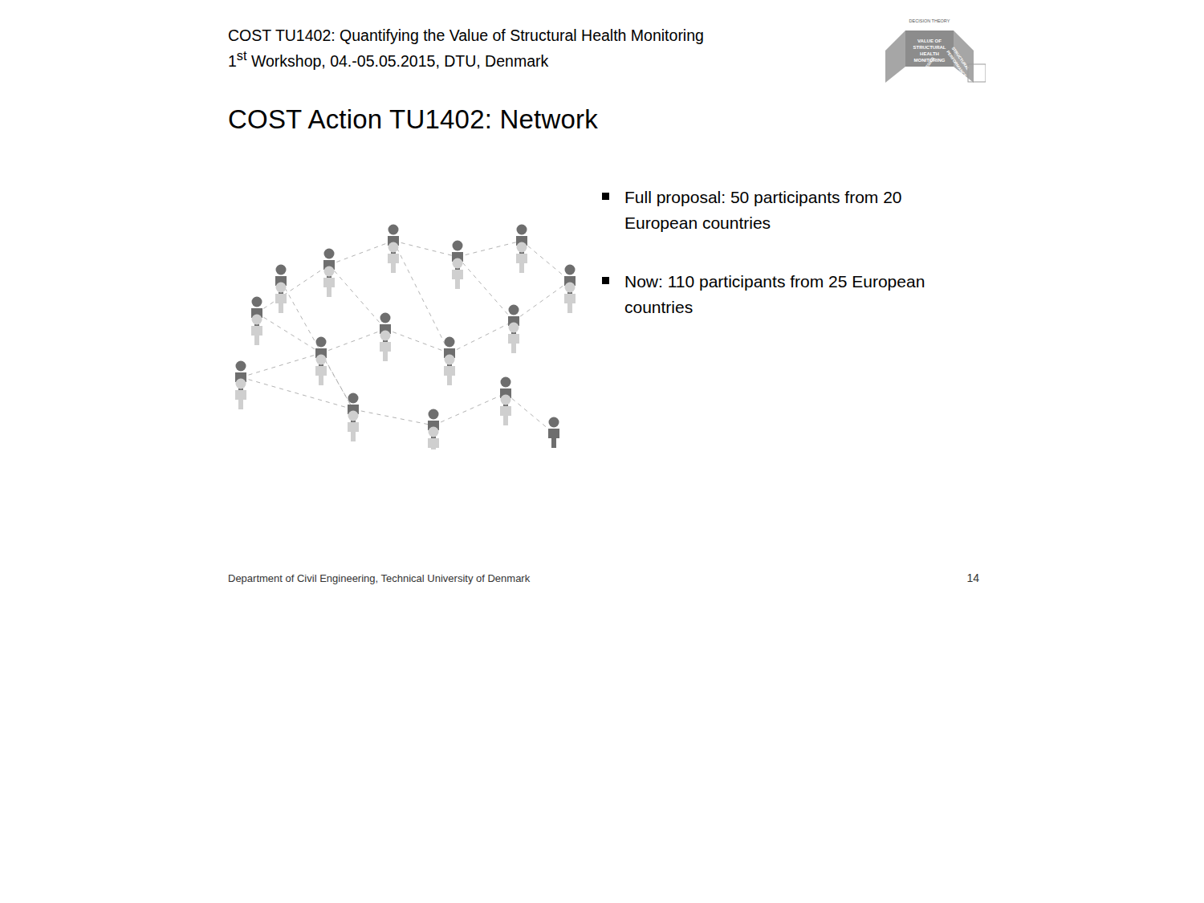COST TU1402: Quantifying the Value of Structural Health Monitoring
1st Workshop, 04.-05.05.2015, DTU, Denmark
DECISION THEORY VALUE OF STRUCTURAL HEALTH MONITORING SHM STRATEGIES STRUCTURAL PERFORMANCE
COST Action TU1402: Network
Full proposal: 50 participants from 20 European countries
Now: 110 participants from 25 European countries
Department of Civil Engineering, Technical University of Denmark
14